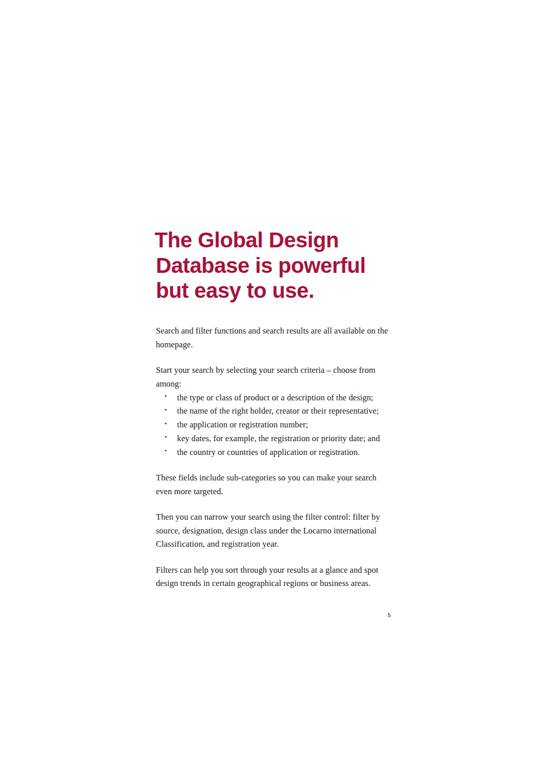The Global Design
Database is powerful
but easy to use.
Search and filter functions and search results are all available on the homepage.
Start your search by selecting your search criteria – choose from among:
the type or class of product or a description of the design;
the name of the right holder, creator or their representative;
the application or registration number;
key dates, for example, the registration or priority date; and
the country or countries of application or registration.
These fields include sub-categories so you can make your search even more targeted.
Then you can narrow your search using the filter control: filter by source, designation, design class under the Locarno international Classification, and registration year.
Filters can help you sort through your results at a glance and spot design trends in certain geographical regions or business areas.
5